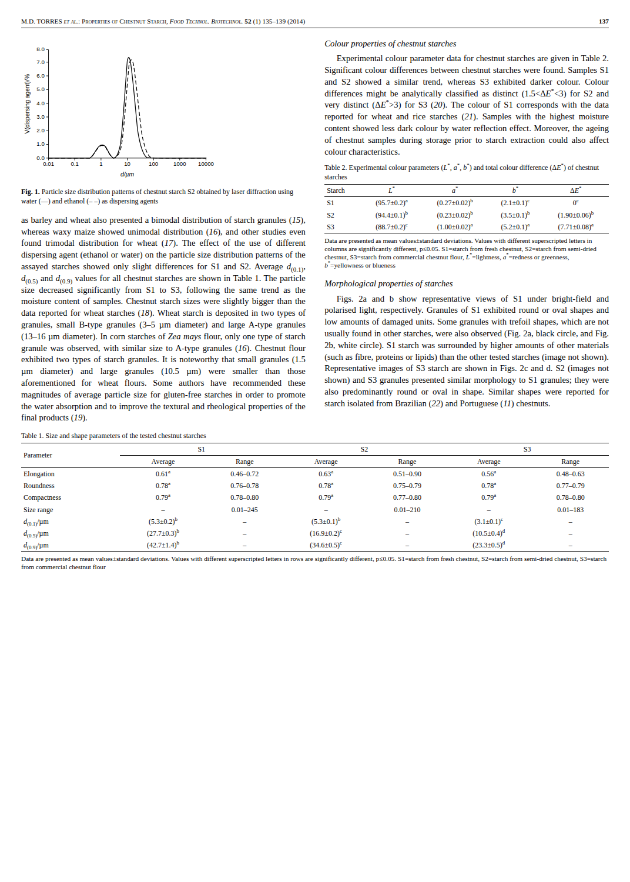M.D. TORRES et al.: Properties of Chestnut Starch, Food Technol. Biotechnol. 52 (1) 135–139 (2014) 137
0.0 1.0 2.0 3.0 4.0 5.0 6.0 7.0 8.0 0.01 0.1 1 10 100 1000 10000 d/µm V(dispersing agent)/%
Fig. 1. Particle size distribution patterns of chestnut starch S2 obtained by laser diffraction using water (—) and ethanol (– –) as dispersing agents
as barley and wheat also presented a bimodal distribution of starch granules (15), whereas waxy maize showed unimodal distribution (16), and other studies even found trimodal distribution for wheat (17). The effect of the use of different dispersing agent (ethanol or water) on the particle size distribution patterns of the assayed starches showed only slight differences for S1 and S2. Average d(0.1), d(0.5) and d(0.9) values for all chestnut starches are shown in Table 1. The particle size decreased significantly from S1 to S3, following the same trend as the moisture content of samples. Chestnut starch sizes were slightly bigger than the data reported for wheat starches (18). Wheat starch is deposited in two types of granules, small B-type granules (3–5 µm diameter) and large A-type granules (13–16 µm diameter). In corn starches of Zea mays flour, only one type of starch granule was observed, with similar size to A-type granules (16). Chestnut flour exhibited two types of starch granules. It is noteworthy that small granules (1.5 µm diameter) and large granules (10.5 µm) were smaller than those aforementioned for wheat flours. Some authors have recommended these magnitudes of average particle size for gluten-free starches in order to promote the water absorption and to improve the textural and rheological properties of the final products (19).
Colour properties of chestnut starches
Experimental colour parameter data for chestnut starches are given in Table 2. Significant colour differences between chestnut starches were found. Samples S1 and S2 showed a similar trend, whereas S3 exhibited darker colour. Colour differences might be analytically classified as distinct (1.5<ΔE*<3) for S2 and very distinct (ΔE*>3) for S3 (20). The colour of S1 corresponds with the data reported for wheat and rice starches (21). Samples with the highest moisture content showed less dark colour by water reflection effect. Moreover, the ageing of chestnut samples during storage prior to starch extraction could also affect colour characteristics.
Table 2. Experimental colour parameters ( L * , a * , b * ) and total colour difference (Δ E * ) of chestnut starches
| Starch | L * | a * | b * | Δ E * |
| --- | --- | --- | --- | --- |
| S1 | (95.7±0.2) a | (0.27±0.02) b | (2.1±0.1) c | 0 c |
| S2 | (94.4±0.1) b | (0.23±0.02) b | (3.5±0.1) b | (1.90±0.06) b |
| S3 | (88.7±0.2) c | (1.00±0.02) a | (5.2±0.1) a | (7.71±0.08) a |
Data are presented as mean values±standard deviations. Values with different superscripted letters in columns are significantly different, p≤0.05. S1=starch from fresh chestnut, S2=starch from semi-dried chestnut, S3=starch from commercial chestnut flour, L*=lightness, a*=redness or greenness, b*=yellowness or blueness
Morphological properties of starches
Figs. 2a and b show representative views of S1 under bright-field and polarised light, respectively. Granules of S1 exhibited round or oval shapes and low amounts of damaged units. Some granules with trefoil shapes, which are not usually found in other starches, were also observed (Fig. 2a, black circle, and Fig. 2b, white circle). S1 starch was surrounded by higher amounts of other materials (such as fibre, proteins or lipids) than the other tested starches (image not shown). Representative images of S3 starch are shown in Figs. 2c and d. S2 (images not shown) and S3 granules presented similar morphology to S1 granules; they were also predominantly round or oval in shape. Similar shapes were reported for starch isolated from Brazilian (22) and Portuguese (11) chestnuts.
Table 1. Size and shape parameters of the tested chestnut starches
| Parameter | S1 | S2 | S3 |
| --- | --- | --- | --- |
| Average | Range | Average | Range | Average | Range |
| Elongation | 0.61 a | 0.46–0.72 | 0.63 a | 0.51–0.90 | 0.56 a | 0.48–0.63 |
| Roundness | 0.78 a | 0.76–0.78 | 0.78 a | 0.75–0.79 | 0.78 a | 0.77–0.79 |
| Compactness | 0.79 a | 0.78–0.80 | 0.79 a | 0.77–0.80 | 0.79 a | 0.78–0.80 |
| Size range | – | 0.01–245 | – | 0.01–210 | – | 0.01–183 |
| d (0.1) /µm | (5.3±0.2) b | – | (5.3±0.1) b | – | (3.1±0.1) c | – |
| d (0.5) /µm | (27.7±0.3) b | – | (16.9±0.2) c | – | (10.5±0.4) d | – |
| d (0.9) /µm | (42.7±1.4) b | – | (34.6±0.5) c | – | (23.3±0.5) d | – |
Data are presented as mean values±standard deviations. Values with different superscripted letters in rows are significantly different, p≤0.05. S1=starch from fresh chestnut, S2=starch from semi-dried chestnut, S3=starch from commercial chestnut flour